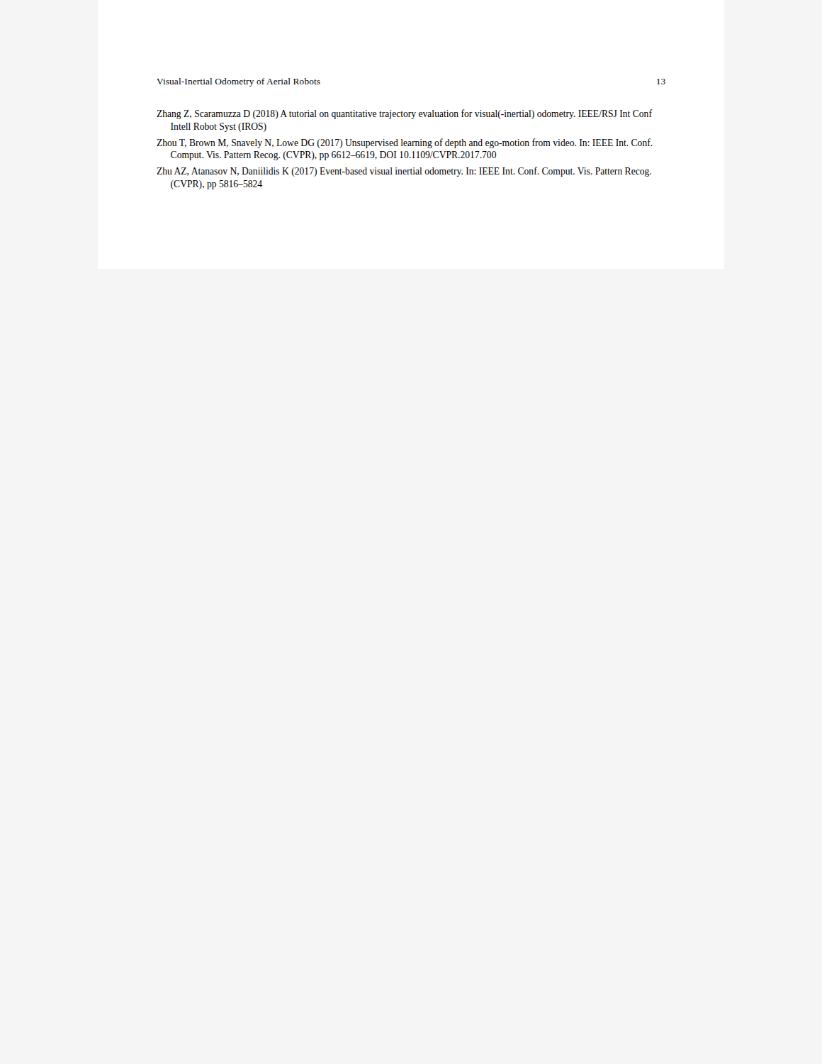Visual-Inertial Odometry of Aerial Robots 13
Zhang Z, Scaramuzza D (2018) A tutorial on quantitative trajectory evaluation for visual(-inertial) odometry. IEEE/RSJ Int Conf Intell Robot Syst (IROS)
Zhou T, Brown M, Snavely N, Lowe DG (2017) Unsupervised learning of depth and ego-motion from video. In: IEEE Int. Conf. Comput. Vis. Pattern Recog. (CVPR), pp 6612–6619, DOI 10.1109/CVPR.2017.700
Zhu AZ, Atanasov N, Daniilidis K (2017) Event-based visual inertial odometry. In: IEEE Int. Conf. Comput. Vis. Pattern Recog. (CVPR), pp 5816–5824